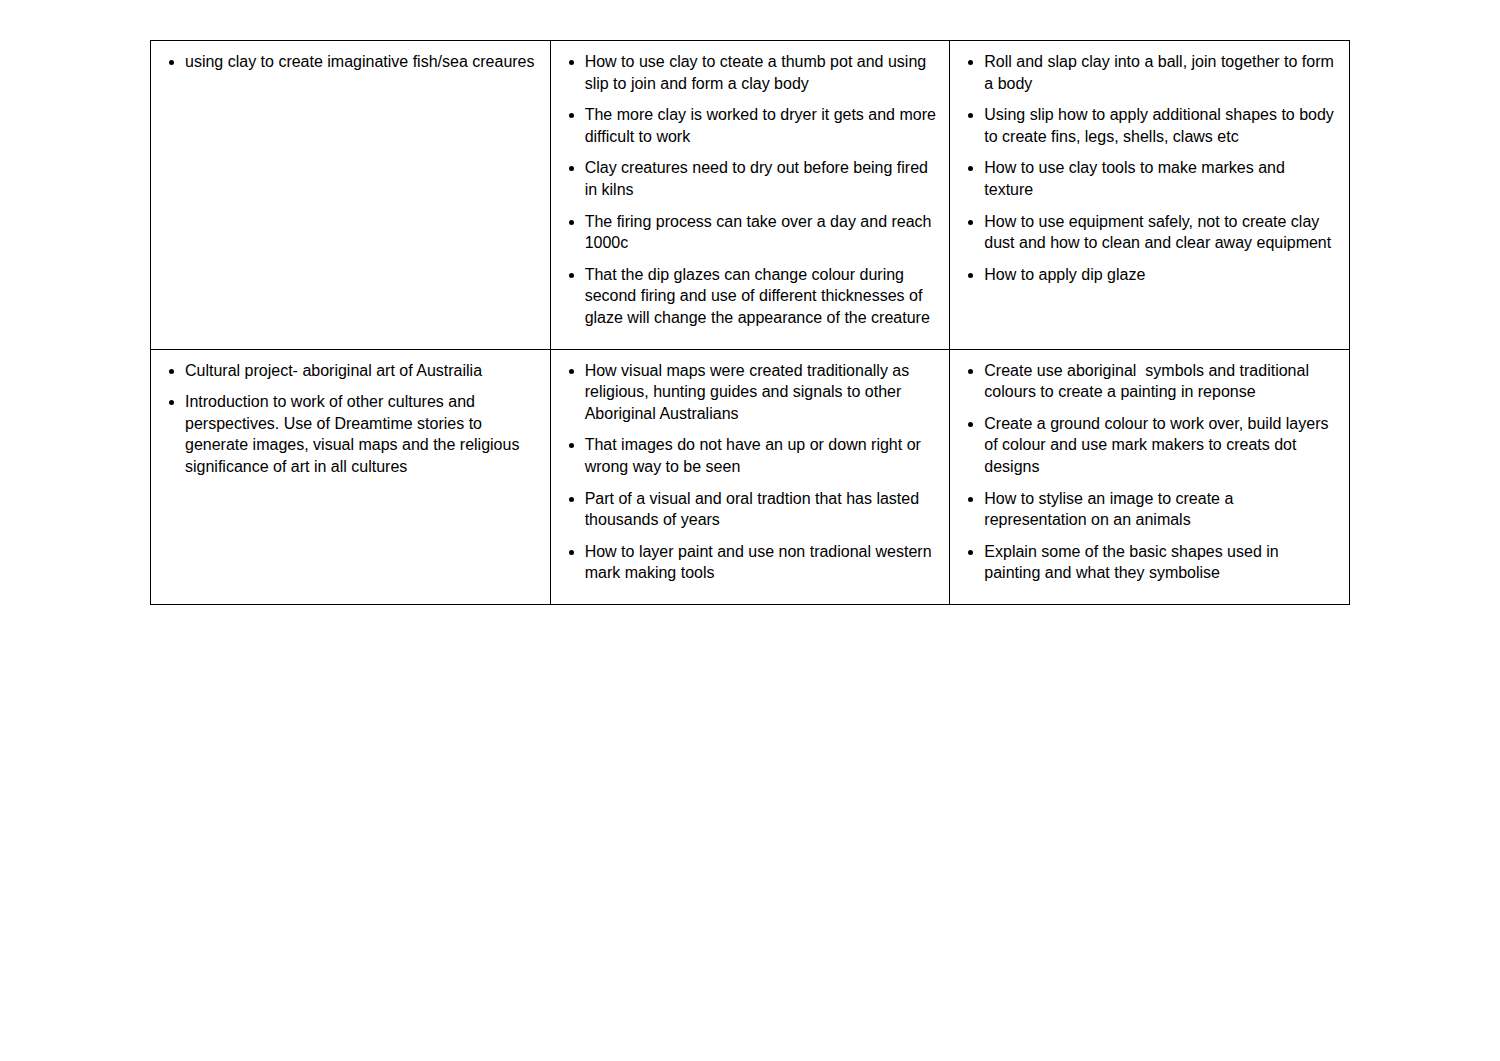| using clay to create imaginative fish/sea creaures | How to use clay to cteate a thumb pot and using slip to join and form a clay body The more clay is worked to dryer it gets and more difficult to work Clay creatures need to dry out before being fired in kilns The firing process can take over a day and reach 1000c That the dip glazes can change colour during second firing and use of different thicknesses of glaze will change the appearance of the creature | Roll and slap clay into a ball, join together to form a body Using slip how to apply additional shapes to body to create fins, legs, shells, claws etc How to use clay tools to make markes and texture How to use equipment safely, not to create clay dust and how to clean and clear away equipment How to apply dip glaze |
| Cultural project- aboriginal art of Austrailia Introduction to work of other cultures and perspectives. Use of Dreamtime stories to generate images, visual maps and the religious significance of art in all cultures | How visual maps were created traditionally as religious, hunting guides and signals to other Aboriginal Australians That images do not have an up or down right or wrong way to be seen Part of a visual and oral tradtion that has lasted thousands of years How to layer paint and use non tradional western mark making tools | Create use aboriginal symbols and traditional colours to create a painting in reponse Create a ground colour to work over, build layers of colour and use mark makers to creats dot designs How to stylise an image to create a representation on an animals Explain some of the basic shapes used in painting and what they symbolise |